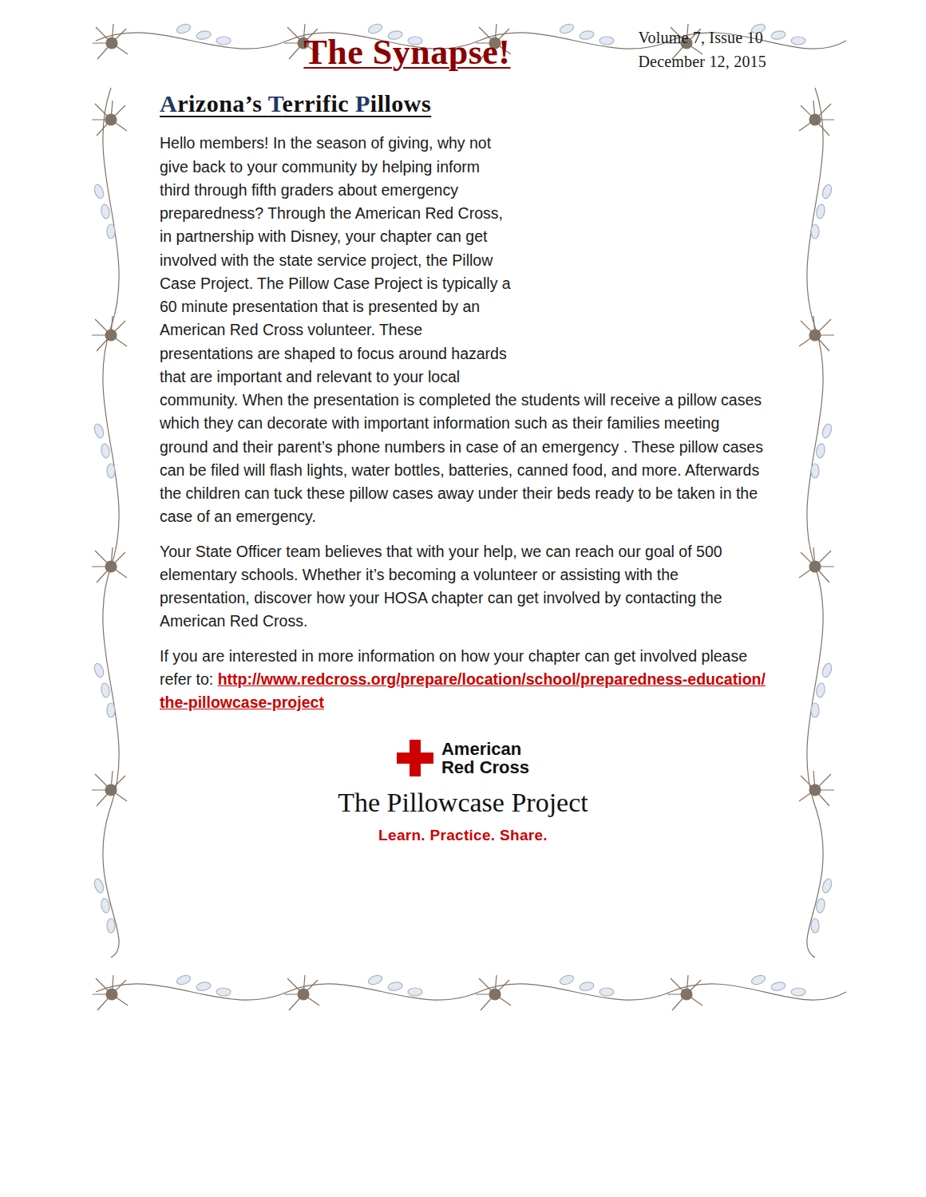Volume 7, Issue 10
December 12, 2015
The Synapse!
Arizona’s Terrific Pillows
Hello members! In the season of giving, why not give back to your community by helping inform third through fifth graders about emergency preparedness? Through the American Red Cross, in partnership with Disney, your chapter can get involved with the state service project, the Pillow Case Project. The Pillow Case Project is typically a 60 minute presentation that is presented by an American Red Cross volunteer. These presentations are shaped to focus around hazards that are important and relevant to your local community. When the presentation is completed the students will receive a pillow cases which they can decorate with important information such as their families meeting ground and their parent’s phone numbers in case of an emergency . These pillow cases can be filed will flash lights, water bottles, batteries, canned food, and more. Afterwards the children can tuck these pillow cases away under their beds ready to be taken in the case of an emergency.
Your State Officer team believes that with your help, we can reach our goal of 500 elementary schools. Whether it’s becoming a volunteer or assisting with the presentation, discover how your HOSA chapter can get involved by contacting the American Red Cross.
If you are interested in more information on how your chapter can get involved please refer to: http://www.redcross.org/prepare/location/school/preparedness-education/the-pillowcase-project
American
Red Cross
The Pillowcase Project
Learn. Practice. Share.